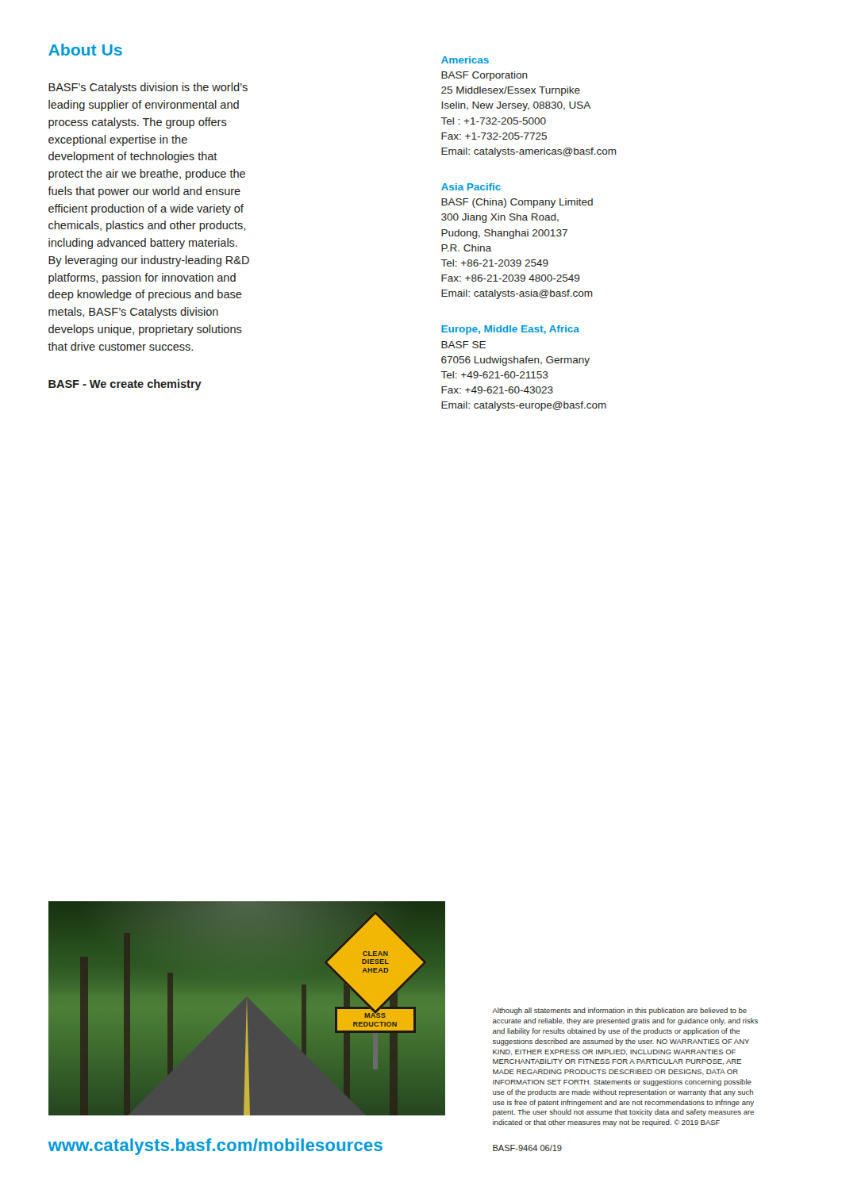About Us
BASF’s Catalysts division is the world’s leading supplier of environmental and process catalysts. The group offers exceptional expertise in the development of technologies that protect the air we breathe, produce the fuels that power our world and ensure efficient production of a wide variety of chemicals, plastics and other products, including advanced battery materials. By leveraging our industry-leading R&D platforms, passion for innovation and deep knowledge of precious and base metals, BASF’s Catalysts division develops unique, proprietary solutions that drive customer success.
BASF - We create chemistry
Americas
BASF Corporation
25 Middlesex/Essex Turnpike
Iselin, New Jersey, 08830, USA
Tel : +1-732-205-5000
Fax: +1-732-205-7725
Email: catalysts-americas@basf.com
Asia Pacific
BASF (China) Company Limited
300 Jiang Xin Sha Road,
Pudong, Shanghai 200137
P.R. China
Tel: +86-21-2039 2549
Fax: +86-21-2039 4800-2549
Email: catalysts-asia@basf.com
Europe, Middle East, Africa
BASF SE
67056 Ludwigshafen, Germany
Tel: +49-621-60-21153
Fax: +49-621-60-43023
Email: catalysts-europe@basf.com
CLEAN
DIESEL
AHEAD
MASS
REDUCTION
www.catalysts.basf.com/mobilesources
Although all statements and information in this publication are believed to be accurate and reliable, they are presented gratis and for guidance only, and risks and liability for results obtained by use of the products or application of the suggestions described are assumed by the user. NO WARRANTIES OF ANY KIND, EITHER EXPRESS OR IMPLIED, INCLUDING WARRANTIES OF MERCHANTABILITY OR FITNESS FOR A PARTICULAR PURPOSE, ARE MADE REGARDING PRODUCTS DESCRIBED OR DESIGNS, DATA OR INFORMATION SET FORTH. Statements or suggestions concerning possible use of the products are made without representation or warranty that any such use is free of patent infringement and are not recommendations to infringe any patent. The user should not assume that toxicity data and safety measures are indicated or that other measures may not be required. © 2019 BASF
BASF-9464 06/19